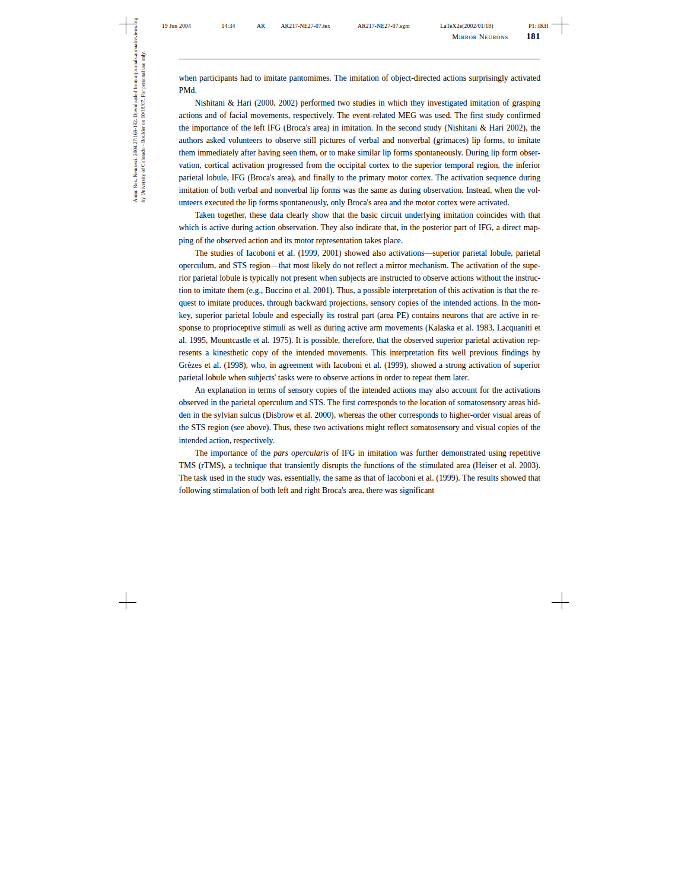19 Jun 200414:34 AR AR217-NE27-07.tex AR217-NE27-07.sgm LaTeX2e(2002/01/18) P1: IKH
Annu. Rev. Neurosci. 2004.27:169-192. Downloaded from arjournals.annualreviews.org by University of Colorado - Boulder on 10/18/07. For personal use only.
Mirror Neurons 181
when participants had to imitate pantomimes. The imitation of object-directed actions surprisingly activated PMd.
Nishitani & Hari (2000, 2002) performed two studies in which they investigated imitation of grasping actions and of facial movements, respectively. The event-related MEG was used. The first study confirmed the importance of the left IFG (Broca's area) in imitation. In the second study (Nishitani & Hari 2002), the authors asked volunteers to observe still pictures of verbal and nonverbal (grimaces) lip forms, to imitate them immediately after having seen them, or to make similar lip forms spontaneously. During lip form observation, cortical activation progressed from the occipital cortex to the superior temporal region, the inferior parietal lobule, IFG (Broca's area), and finally to the primary motor cortex. The activation sequence during imitation of both verbal and nonverbal lip forms was the same as during observation. Instead, when the volunteers executed the lip forms spontaneously, only Broca's area and the motor cortex were activated.
Taken together, these data clearly show that the basic circuit underlying imitation coincides with that which is active during action observation. They also indicate that, in the posterior part of IFG, a direct mapping of the observed action and its motor representation takes place.
The studies of Iacoboni et al. (1999, 2001) showed also activations—superior parietal lobule, parietal operculum, and STS region—that most likely do not reflect a mirror mechanism. The activation of the superior parietal lobule is typically not present when subjects are instructed to observe actions without the instruction to imitate them (e.g., Buccino et al. 2001). Thus, a possible interpretation of this activation is that the request to imitate produces, through backward projections, sensory copies of the intended actions. In the monkey, superior parietal lobule and especially its rostral part (area PE) contains neurons that are active in response to proprioceptive stimuli as well as during active arm movements (Kalaska et al. 1983, Lacquaniti et al. 1995, Mountcastle et al. 1975). It is possible, therefore, that the observed superior parietal activation represents a kinesthetic copy of the intended movements. This interpretation fits well previous findings by Grèzes et al. (1998), who, in agreement with Iacoboni et al. (1999), showed a strong activation of superior parietal lobule when subjects' tasks were to observe actions in order to repeat them later.
An explanation in terms of sensory copies of the intended actions may also account for the activations observed in the parietal operculum and STS. The first corresponds to the location of somatosensory areas hidden in the sylvian sulcus (Disbrow et al. 2000), whereas the other corresponds to higher-order visual areas of the STS region (see above). Thus, these two activations might reflect somatosensory and visual copies of the intended action, respectively.
The importance of the pars opercularis of IFG in imitation was further demonstrated using repetitive TMS (rTMS), a technique that transiently disrupts the functions of the stimulated area (Heiser et al. 2003). The task used in the study was, essentially, the same as that of Iacoboni et al. (1999). The results showed that following stimulation of both left and right Broca's area, there was significant